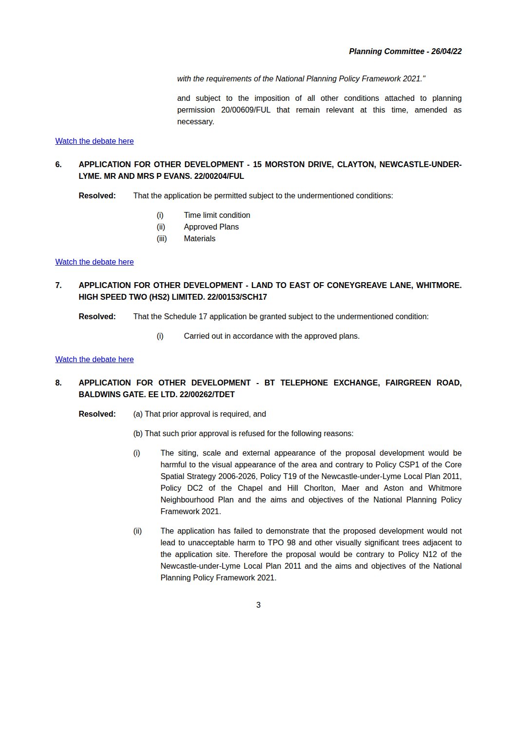Planning Committee - 26/04/22
with the requirements of the National Planning Policy Framework 2021."
and subject to the imposition of all other conditions attached to planning permission 20/00609/FUL that remain relevant at this time, amended as necessary.
Watch the debate here
6.
Application for other development - 15 Morston Drive, Clayton, Newcastle-under-Lyme. Mr and Mrs P Evans. 22/00204/FUL
Resolved:
That the application be permitted subject to the undermentioned conditions:
(i)
Time limit condition
(ii)
Approved Plans
(iii)
Materials
Watch the debate here
7.
Application for other development - Land to east of Coneygreave Lane, Whitmore. High Speed Two (HS2) Limited. 22/00153/SCH17
Resolved:
That the Schedule 17 application be granted subject to the undermentioned condition:
(i)
Carried out in accordance with the approved plans.
Watch the debate here
8.
Application for other development - BT Telephone Exchange, Fairgreen Road, Baldwins Gate. EE Ltd. 22/00262/TDET
Resolved:
(a) That prior approval is required, and
(b) That such prior approval is refused for the following reasons:
(i)
The siting, scale and external appearance of the proposal development would be harmful to the visual appearance of the area and contrary to Policy CSP1 of the Core Spatial Strategy 2006-2026, Policy T19 of the Newcastle-under-Lyme Local Plan 2011, Policy DC2 of the Chapel and Hill Chorlton, Maer and Aston and Whitmore Neighbourhood Plan and the aims and objectives of the National Planning Policy Framework 2021.
(ii)
The application has failed to demonstrate that the proposed development would not lead to unacceptable harm to TPO 98 and other visually significant trees adjacent to the application site. Therefore the proposal would be contrary to Policy N12 of the Newcastle-under-Lyme Local Plan 2011 and the aims and objectives of the National Planning Policy Framework 2021.
3